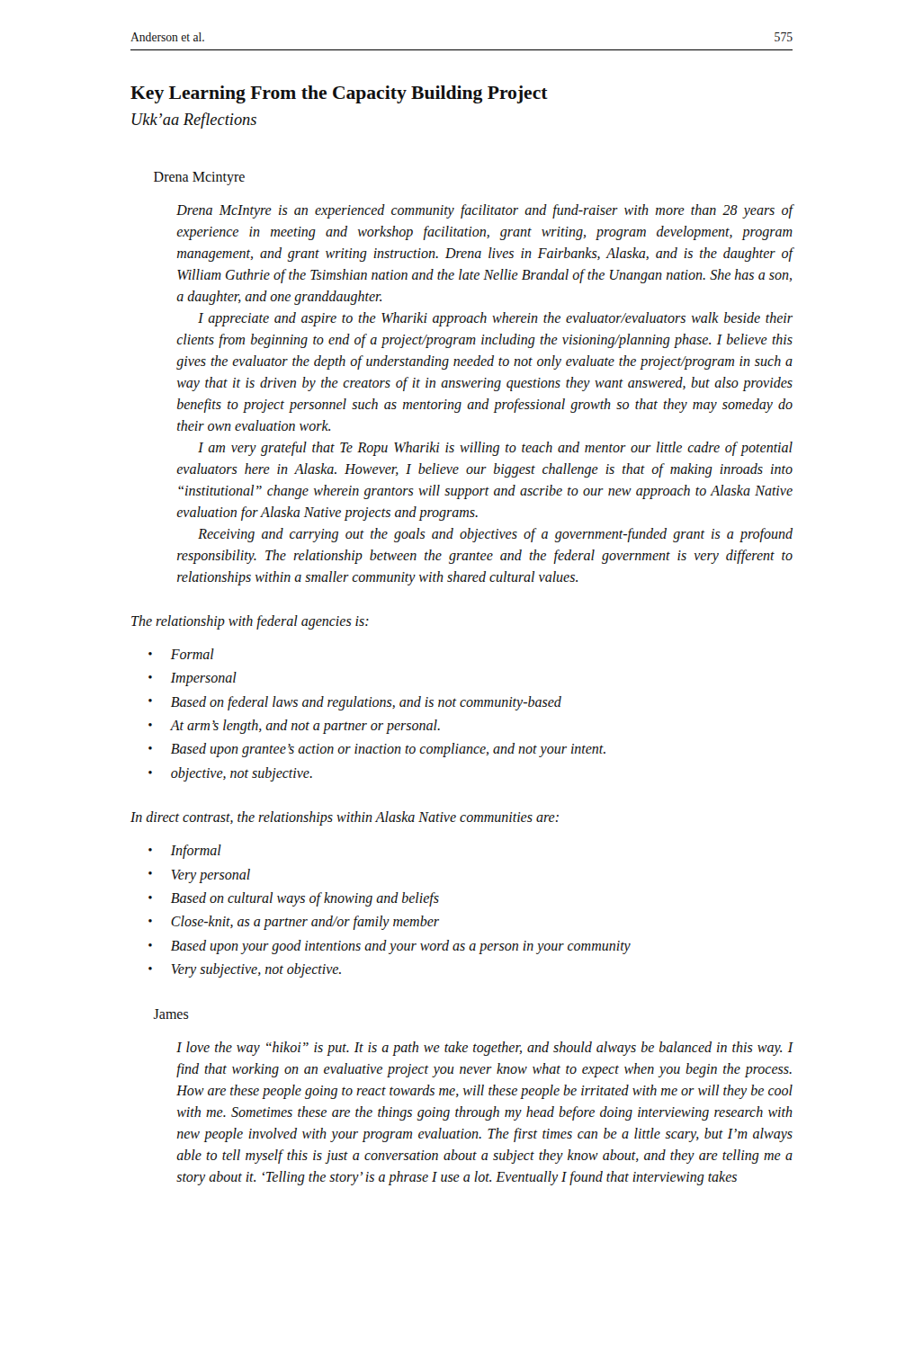Anderson et al. 575
Key Learning From the Capacity Building Project
Ukk’aa Reflections
Drena Mcintyre
Drena McIntyre is an experienced community facilitator and fund-raiser with more than 28 years of experience in meeting and workshop facilitation, grant writing, program development, program management, and grant writing instruction. Drena lives in Fairbanks, Alaska, and is the daughter of William Guthrie of the Tsimshian nation and the late Nellie Brandal of the Unangan nation. She has a son, a daughter, and one granddaughter.
I appreciate and aspire to the Whariki approach wherein the evaluator/evaluators walk beside their clients from beginning to end of a project/program including the visioning/planning phase. I believe this gives the evaluator the depth of understanding needed to not only evaluate the project/program in such a way that it is driven by the creators of it in answering questions they want answered, but also provides benefits to project personnel such as mentoring and professional growth so that they may someday do their own evaluation work.
I am very grateful that Te Ropu Whariki is willing to teach and mentor our little cadre of potential evaluators here in Alaska. However, I believe our biggest challenge is that of making inroads into “institutional” change wherein grantors will support and ascribe to our new approach to Alaska Native evaluation for Alaska Native projects and programs.
Receiving and carrying out the goals and objectives of a government-funded grant is a profound responsibility. The relationship between the grantee and the federal government is very different to relationships within a smaller community with shared cultural values.
The relationship with federal agencies is:
Formal
Impersonal
Based on federal laws and regulations, and is not community-based
At arm’s length, and not a partner or personal.
Based upon grantee’s action or inaction to compliance, and not your intent.
objective, not subjective.
In direct contrast, the relationships within Alaska Native communities are:
Informal
Very personal
Based on cultural ways of knowing and beliefs
Close-knit, as a partner and/or family member
Based upon your good intentions and your word as a person in your community
Very subjective, not objective.
James
I love the way “hikoi” is put. It is a path we take together, and should always be balanced in this way. I find that working on an evaluative project you never know what to expect when you begin the process. How are these people going to react towards me, will these people be irritated with me or will they be cool with me. Sometimes these are the things going through my head before doing interviewing research with new people involved with your program evaluation. The first times can be a little scary, but I’m always able to tell myself this is just a conversation about a subject they know about, and they are telling me a story about it. ‘Telling the story’ is a phrase I use a lot. Eventually I found that interviewing takes